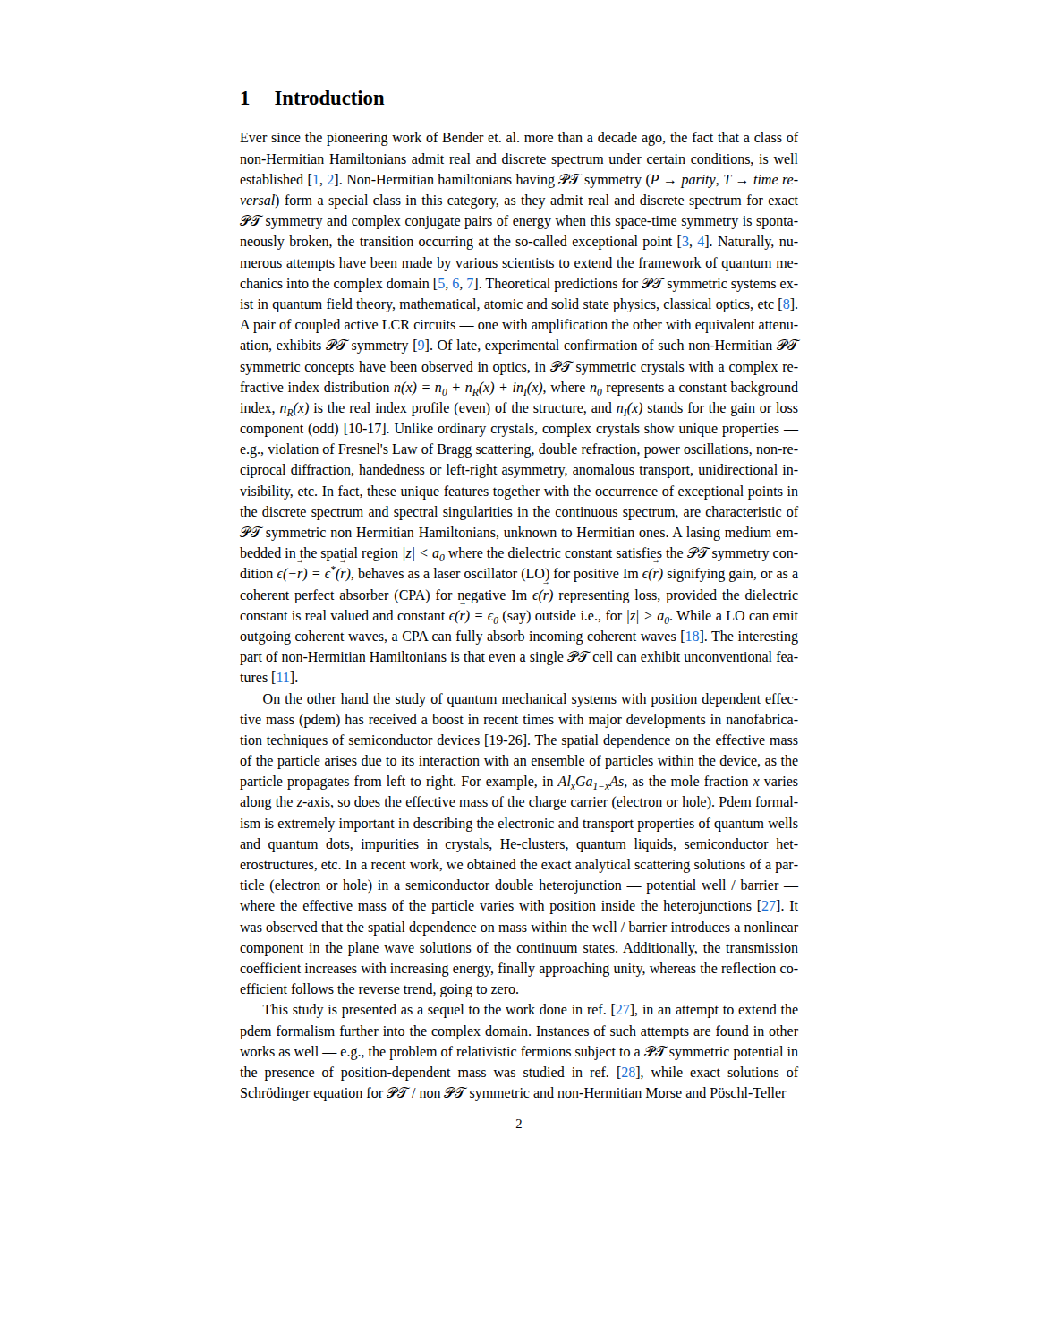1 Introduction
Ever since the pioneering work of Bender et. al. more than a decade ago, the fact that a class of non-Hermitian Hamiltonians admit real and discrete spectrum under certain conditions, is well established [1, 2]. Non-Hermitian hamiltonians having 𝒫𝒯 symmetry (P → parity, T → time reversal) form a special class in this category, as they admit real and discrete spectrum for exact 𝒫𝒯 symmetry and complex conjugate pairs of energy when this space-time symmetry is spontaneously broken, the transition occurring at the so-called exceptional point [3, 4]. Naturally, numerous attempts have been made by various scientists to extend the framework of quantum mechanics into the complex domain [5, 6, 7]. Theoretical predictions for 𝒫𝒯 symmetric systems exist in quantum field theory, mathematical, atomic and solid state physics, classical optics, etc [8]. A pair of coupled active LCR circuits — one with amplification the other with equivalent attenuation, exhibits 𝒫𝒯 symmetry [9]. Of late, experimental confirmation of such non-Hermitian 𝒫𝒯 symmetric concepts have been observed in optics, in 𝒫𝒯 symmetric crystals with a complex refractive index distribution n(x) = n0 + nR(x) + inI(x), where n0 represents a constant background index, nR(x) is the real index profile (even) of the structure, and nI(x) stands for the gain or loss component (odd) [10-17]. Unlike ordinary crystals, complex crystals show unique properties — e.g., violation of Fresnel's Law of Bragg scattering, double refraction, power oscillations, non-reciprocal diffraction, handedness or left-right asymmetry, anomalous transport, unidirectional invisibility, etc. In fact, these unique features together with the occurrence of exceptional points in the discrete spectrum and spectral singularities in the continuous spectrum, are characteristic of 𝒫𝒯 symmetric non Hermitian Hamiltonians, unknown to Hermitian ones. A lasing medium embedded in the spatial region |z| < a0 where the dielectric constant satisfies the 𝒫𝒯 symmetry condition ϵ(−r) = ϵ*(r), behaves as a laser oscillator (LO) for positive Im ϵ(r) signifying gain, or as a coherent perfect absorber (CPA) for negative Im ϵ(r) representing loss, provided the dielectric constant is real valued and constant ϵ(r) = ϵ0 (say) outside i.e., for |z| > a0. While a LO can emit outgoing coherent waves, a CPA can fully absorb incoming coherent waves [18]. The interesting part of non-Hermitian Hamiltonians is that even a single 𝒫𝒯 cell can exhibit unconventional features [11].
On the other hand the study of quantum mechanical systems with position dependent effective mass (pdem) has received a boost in recent times with major developments in nanofabrication techniques of semiconductor devices [19-26]. The spatial dependence on the effective mass of the particle arises due to its interaction with an ensemble of particles within the device, as the particle propagates from left to right. For example, in AlxGa1−xAs, as the mole fraction x varies along the z-axis, so does the effective mass of the charge carrier (electron or hole). Pdem formalism is extremely important in describing the electronic and transport properties of quantum wells and quantum dots, impurities in crystals, He-clusters, quantum liquids, semiconductor heterostructures, etc. In a recent work, we obtained the exact analytical scattering solutions of a particle (electron or hole) in a semiconductor double heterojunction — potential well / barrier — where the effective mass of the particle varies with position inside the heterojunctions [27]. It was observed that the spatial dependence on mass within the well / barrier introduces a nonlinear component in the plane wave solutions of the continuum states. Additionally, the transmission coefficient increases with increasing energy, finally approaching unity, whereas the reflection coefficient follows the reverse trend, going to zero.
This study is presented as a sequel to the work done in ref. [27], in an attempt to extend the pdem formalism further into the complex domain. Instances of such attempts are found in other works as well — e.g., the problem of relativistic fermions subject to a 𝒫𝒯 symmetric potential in the presence of position-dependent mass was studied in ref. [28], while exact solutions of Schrödinger equation for 𝒫𝒯 / non 𝒫𝒯 symmetric and non-Hermitian Morse and Pöschl-Teller
2